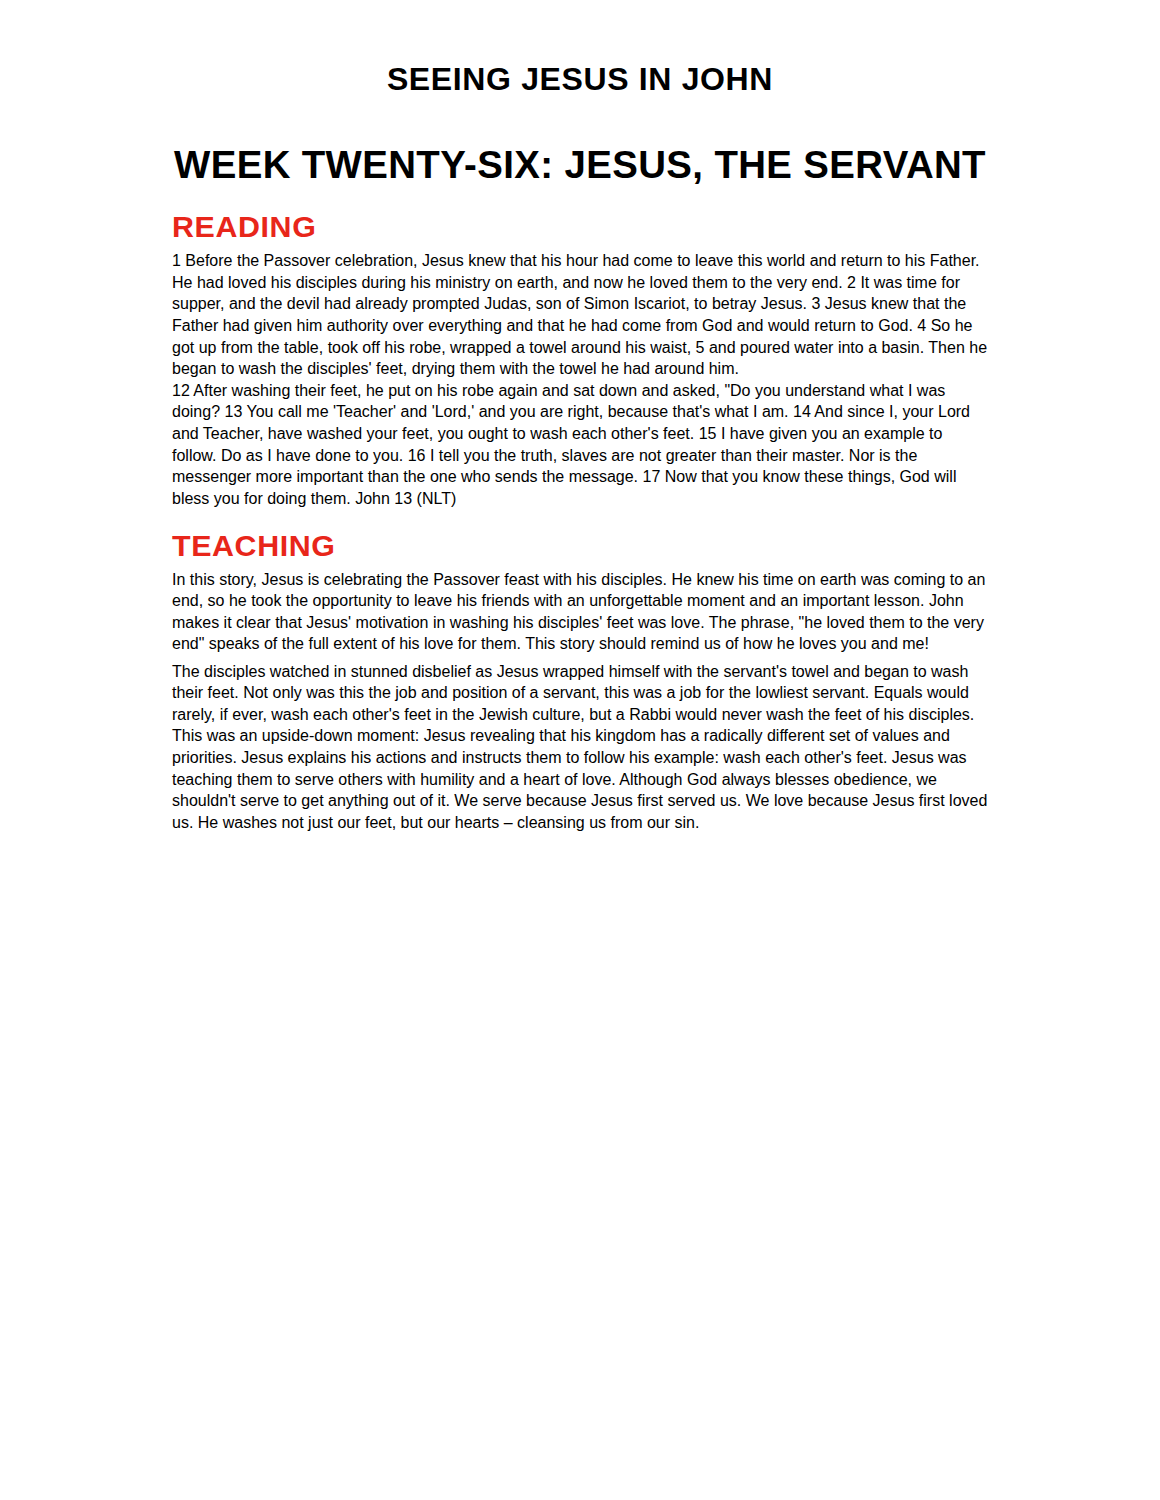SEEING JESUS IN JOHN
WEEK TWENTY-SIX: JESUS, THE SERVANT
READING
1 Before the Passover celebration, Jesus knew that his hour had come to leave this world and return to his Father. He had loved his disciples during his ministry on earth, and now he loved them to the very end. 2 It was time for supper, and the devil had already prompted Judas, son of Simon Iscariot, to betray Jesus. 3 Jesus knew that the Father had given him authority over everything and that he had come from God and would return to God. 4 So he got up from the table, took off his robe, wrapped a towel around his waist, 5 and poured water into a basin. Then he began to wash the disciples' feet, drying them with the towel he had around him.
12 After washing their feet, he put on his robe again and sat down and asked, "Do you understand what I was doing? 13 You call me 'Teacher' and 'Lord,' and you are right, because that's what I am. 14 And since I, your Lord and Teacher, have washed your feet, you ought to wash each other's feet. 15 I have given you an example to follow. Do as I have done to you. 16 I tell you the truth, slaves are not greater than their master. Nor is the messenger more important than the one who sends the message. 17 Now that you know these things, God will bless you for doing them. John 13 (NLT)
TEACHING
In this story, Jesus is celebrating the Passover feast with his disciples. He knew his time on earth was coming to an end, so he took the opportunity to leave his friends with an unforgettable moment and an important lesson. John makes it clear that Jesus' motivation in washing his disciples' feet was love. The phrase, "he loved them to the very end" speaks of the full extent of his love for them. This story should remind us of how he loves you and me!
The disciples watched in stunned disbelief as Jesus wrapped himself with the servant's towel and began to wash their feet. Not only was this the job and position of a servant, this was a job for the lowliest servant. Equals would rarely, if ever, wash each other's feet in the Jewish culture, but a Rabbi would never wash the feet of his disciples. This was an upside-down moment: Jesus revealing that his kingdom has a radically different set of values and priorities. Jesus explains his actions and instructs them to follow his example: wash each other's feet. Jesus was teaching them to serve others with humility and a heart of love. Although God always blesses obedience, we shouldn't serve to get anything out of it. We serve because Jesus first served us. We love because Jesus first loved us. He washes not just our feet, but our hearts – cleansing us from our sin.